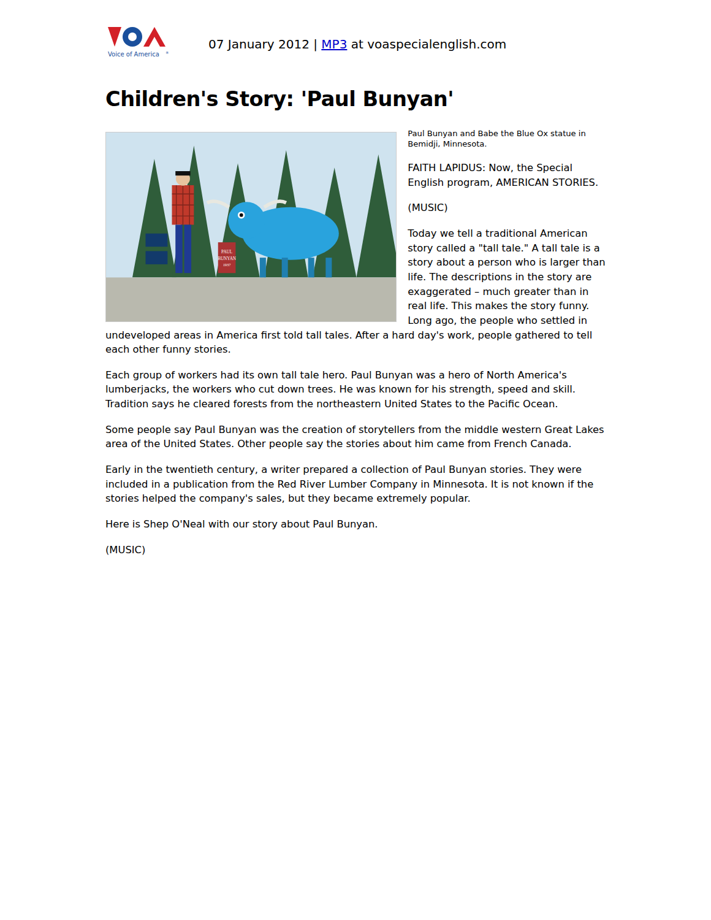Voice of America ®
07 January 2012 | MP3 at voaspecialenglish.com
Children's Story: 'Paul Bunyan'
Paul Bunyan and Babe the Blue Ox statue in Bemidji, Minnesota.
FAITH LAPIDUS: Now, the Special English program, AMERICAN STORIES.
(MUSIC)
Today we tell a traditional American story called a "tall tale." A tall tale is a story about a person who is larger than life. The descriptions in the story are exaggerated – much greater than in real life. This makes the story funny. Long ago, the people who settled in undeveloped areas in America first told tall tales. After a hard day's work, people gathered to tell each other funny stories.
Each group of workers had its own tall tale hero. Paul Bunyan was a hero of North America's lumberjacks, the workers who cut down trees. He was known for his strength, speed and skill. Tradition says he cleared forests from the northeastern United States to the Pacific Ocean.
Some people say Paul Bunyan was the creation of storytellers from the middle western Great Lakes area of the United States. Other people say the stories about him came from French Canada.
Early in the twentieth century, a writer prepared a collection of Paul Bunyan stories. They were included in a publication from the Red River Lumber Company in Minnesota. It is not known if the stories helped the company's sales, but they became extremely popular.
Here is Shep O'Neal with our story about Paul Bunyan.
(MUSIC)